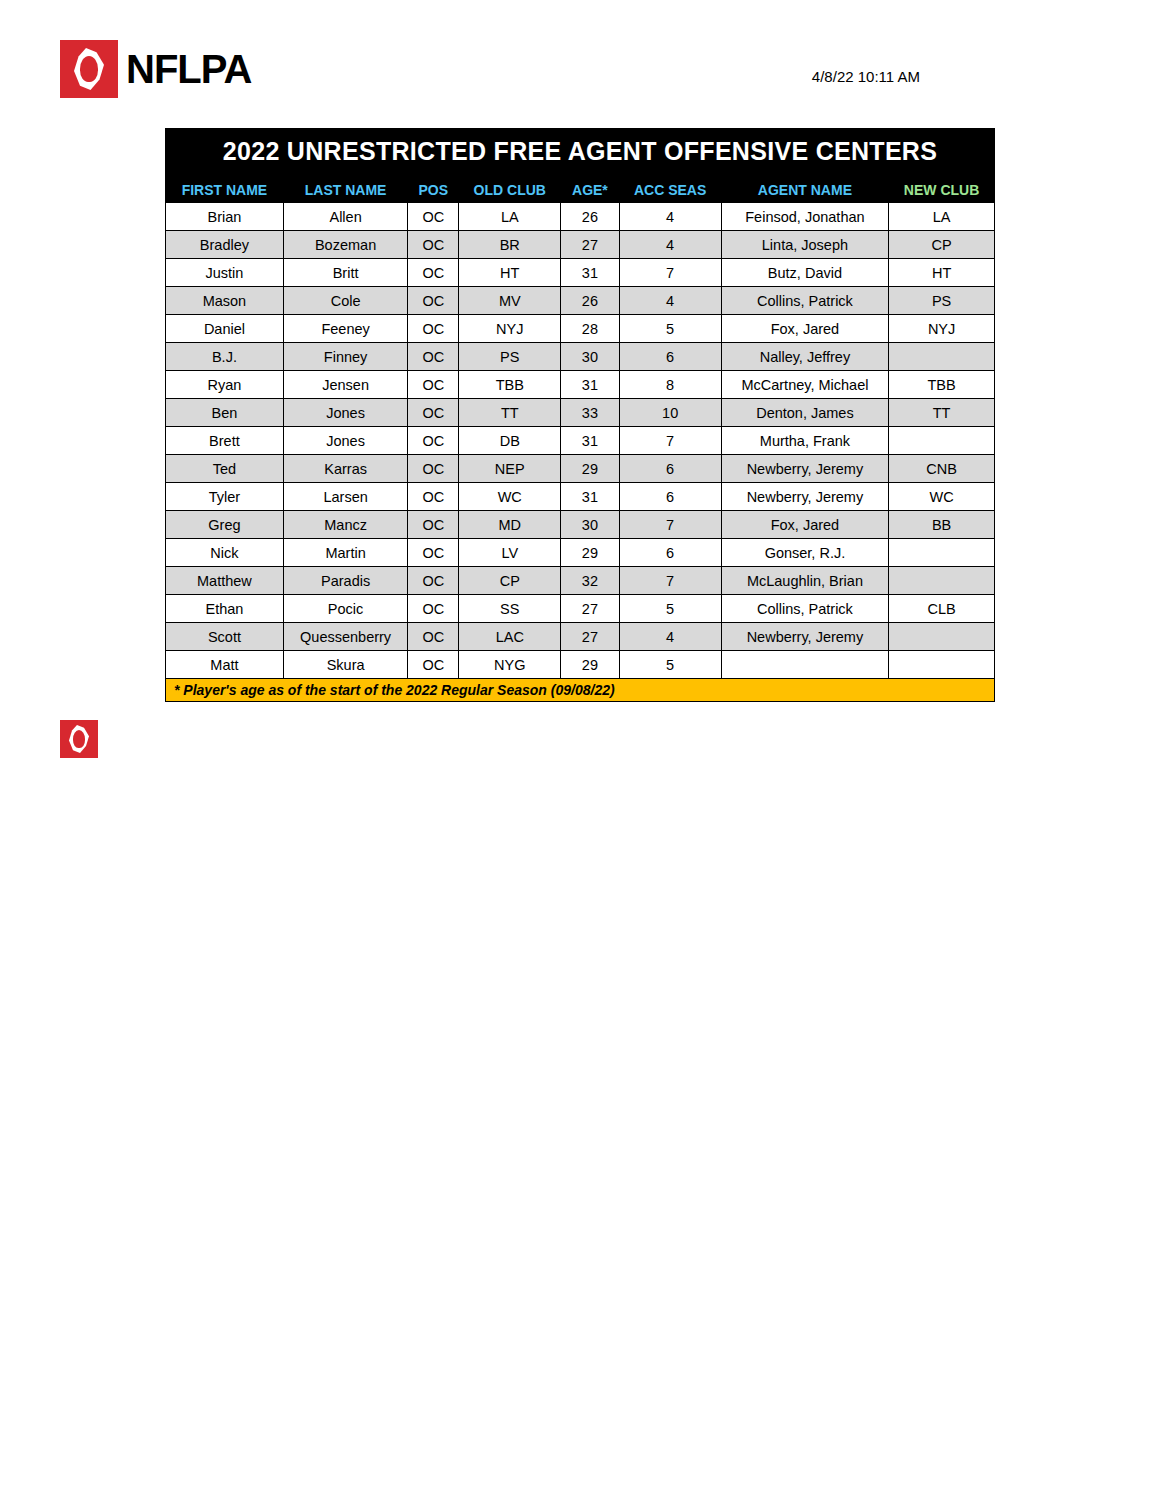NFLPA
4/8/22 10:11 AM
2022 UNRESTRICTED FREE AGENT OFFENSIVE CENTERS
| FIRST NAME | LAST NAME | POS | OLD CLUB | AGE* | ACC SEAS | AGENT NAME | NEW CLUB |
| --- | --- | --- | --- | --- | --- | --- | --- |
| Brian | Allen | OC | LA | 26 | 4 | Feinsod, Jonathan | LA |
| Bradley | Bozeman | OC | BR | 27 | 4 | Linta, Joseph | CP |
| Justin | Britt | OC | HT | 31 | 7 | Butz, David | HT |
| Mason | Cole | OC | MV | 26 | 4 | Collins, Patrick | PS |
| Daniel | Feeney | OC | NYJ | 28 | 5 | Fox, Jared | NYJ |
| B.J. | Finney | OC | PS | 30 | 6 | Nalley, Jeffrey | |
| Ryan | Jensen | OC | TBB | 31 | 8 | McCartney, Michael | TBB |
| Ben | Jones | OC | TT | 33 | 10 | Denton, James | TT |
| Brett | Jones | OC | DB | 31 | 7 | Murtha, Frank | |
| Ted | Karras | OC | NEP | 29 | 6 | Newberry, Jeremy | CNB |
| Tyler | Larsen | OC | WC | 31 | 6 | Newberry, Jeremy | WC |
| Greg | Mancz | OC | MD | 30 | 7 | Fox, Jared | BB |
| Nick | Martin | OC | LV | 29 | 6 | Gonser, R.J. | |
| Matthew | Paradis | OC | CP | 32 | 7 | McLaughlin, Brian | |
| Ethan | Pocic | OC | SS | 27 | 5 | Collins, Patrick | CLB |
| Scott | Quessenberry | OC | LAC | 27 | 4 | Newberry, Jeremy | |
| Matt | Skura | OC | NYG | 29 | 5 | | |
| * Player's age as of the start of the 2022 Regular Season (09/08/22) |